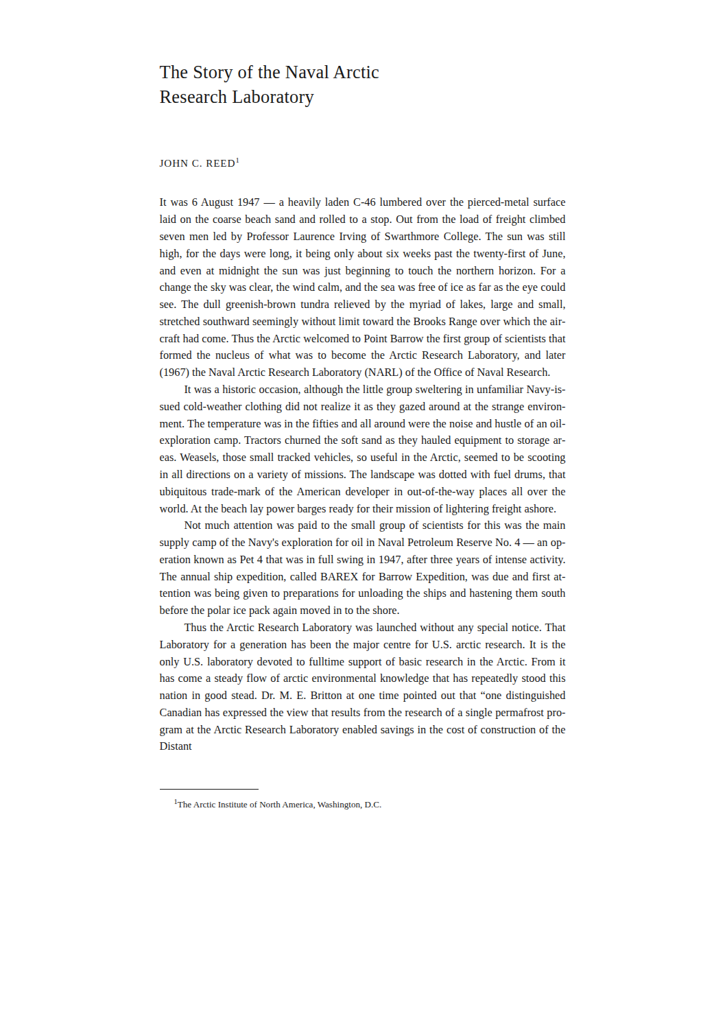The Story of the Naval Arctic
Research Laboratory
JOHN C. REED1
It was 6 August 1947 — a heavily laden C-46 lumbered over the pierced-metal surface laid on the coarse beach sand and rolled to a stop. Out from the load of freight climbed seven men led by Professor Laurence Irving of Swarthmore College. The sun was still high, for the days were long, it being only about six weeks past the twenty-first of June, and even at midnight the sun was just beginning to touch the northern horizon. For a change the sky was clear, the wind calm, and the sea was free of ice as far as the eye could see. The dull greenish-brown tundra relieved by the myriad of lakes, large and small, stretched southward seemingly without limit toward the Brooks Range over which the aircraft had come. Thus the Arctic welcomed to Point Barrow the first group of scientists that formed the nucleus of what was to become the Arctic Research Laboratory, and later (1967) the Naval Arctic Research Laboratory (NARL) of the Office of Naval Research.
It was a historic occasion, although the little group sweltering in unfamiliar Navy-issued cold-weather clothing did not realize it as they gazed around at the strange environment. The temperature was in the fifties and all around were the noise and hustle of an oil-exploration camp. Tractors churned the soft sand as they hauled equipment to storage areas. Weasels, those small tracked vehicles, so useful in the Arctic, seemed to be scooting in all directions on a variety of missions. The landscape was dotted with fuel drums, that ubiquitous trade-mark of the American developer in out-of-the-way places all over the world. At the beach lay power barges ready for their mission of lightering freight ashore.
Not much attention was paid to the small group of scientists for this was the main supply camp of the Navy's exploration for oil in Naval Petroleum Reserve No. 4 — an operation known as Pet 4 that was in full swing in 1947, after three years of intense activity. The annual ship expedition, called BAREX for Barrow Expedition, was due and first attention was being given to preparations for unloading the ships and hastening them south before the polar ice pack again moved in to the shore.
Thus the Arctic Research Laboratory was launched without any special notice. That Laboratory for a generation has been the major centre for U.S. arctic research. It is the only U.S. laboratory devoted to fulltime support of basic research in the Arctic. From it has come a steady flow of arctic environmental knowledge that has repeatedly stood this nation in good stead. Dr. M. E. Britton at one time pointed out that “one distinguished Canadian has expressed the view that results from the research of a single permafrost program at the Arctic Research Laboratory enabled savings in the cost of construction of the Distant
1The Arctic Institute of North America, Washington, D.C.